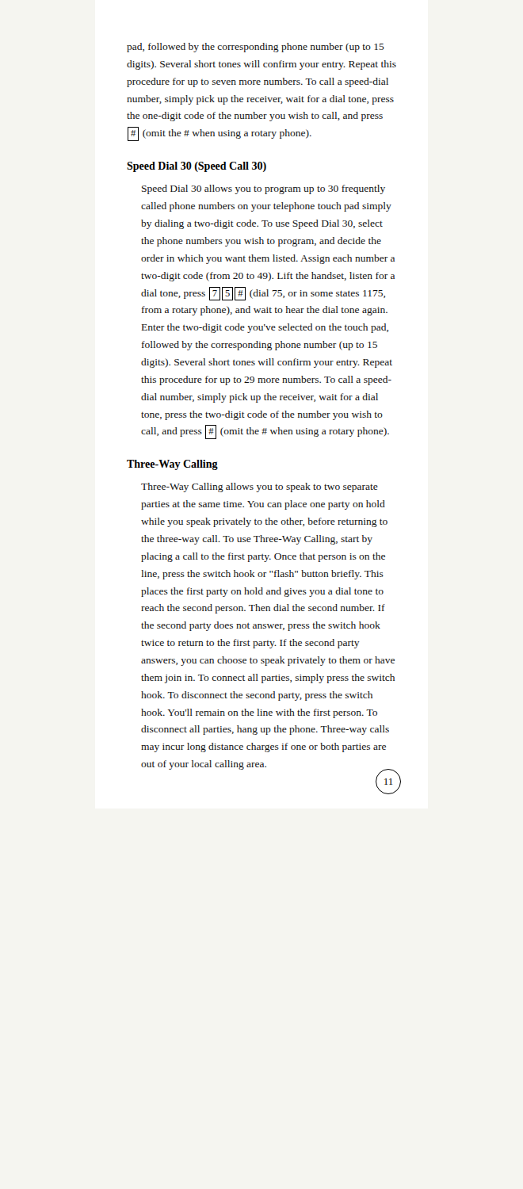pad, followed by the corresponding phone number (up to 15 digits). Several short tones will confirm your entry. Repeat this procedure for up to seven more numbers. To call a speed-dial number, simply pick up the receiver, wait for a dial tone, press the one-digit code of the number you wish to call, and press # (omit the # when using a rotary phone).
Speed Dial 30 (Speed Call 30)
Speed Dial 30 allows you to program up to 30 frequently called phone numbers on your telephone touch pad simply by dialing a two-digit code. To use Speed Dial 30, select the phone numbers you wish to program, and decide the order in which you want them listed. Assign each number a two-digit code (from 20 to 49). Lift the handset, listen for a dial tone, press 75# (dial 75, or in some states 1175, from a rotary phone), and wait to hear the dial tone again. Enter the two-digit code you've selected on the touch pad, followed by the corresponding phone number (up to 15 digits). Several short tones will confirm your entry. Repeat this procedure for up to 29 more numbers. To call a speed-dial number, simply pick up the receiver, wait for a dial tone, press the two-digit code of the number you wish to call, and press # (omit the # when using a rotary phone).
Three-Way Calling
Three-Way Calling allows you to speak to two separate parties at the same time. You can place one party on hold while you speak privately to the other, before returning to the three-way call. To use Three-Way Calling, start by placing a call to the first party. Once that person is on the line, press the switch hook or "flash" button briefly. This places the first party on hold and gives you a dial tone to reach the second person. Then dial the second number. If the second party does not answer, press the switch hook twice to return to the first party. If the second party answers, you can choose to speak privately to them or have them join in. To connect all parties, simply press the switch hook. To disconnect the second party, press the switch hook. You'll remain on the line with the first person. To disconnect all parties, hang up the phone. Three-way calls may incur long distance charges if one or both parties are out of your local calling area.
11